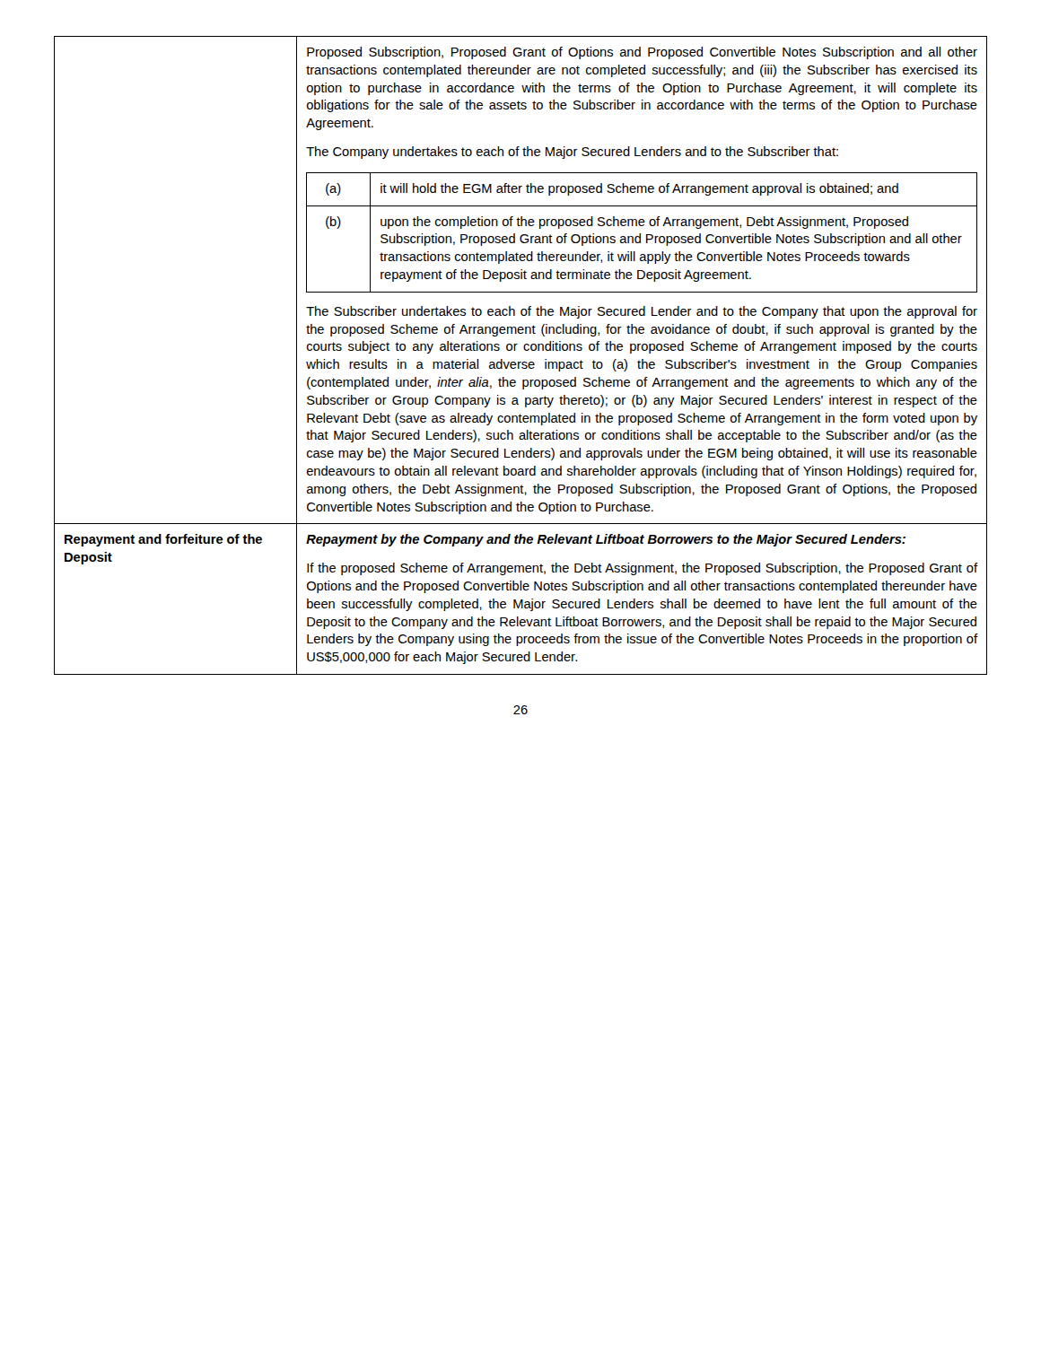| | Proposed Subscription, Proposed Grant of Options and Proposed Convertible Notes Subscription and all other transactions contemplated thereunder are not completed successfully; and (iii) the Subscriber has exercised its option to purchase in accordance with the terms of the Option to Purchase Agreement, it will complete its obligations for the sale of the assets to the Subscriber in accordance with the terms of the Option to Purchase Agreement. The Company undertakes to each of the Major Secured Lenders and to the Subscriber that: / (a) / it will hold the EGM after the proposed Scheme of Arrangement approval is obtained; and / / (b) / upon the completion of the proposed Scheme of Arrangement, Debt Assignment, Proposed Subscription, Proposed Grant of Options and Proposed Convertible Notes Subscription and all other transactions contemplated thereunder, it will apply the Convertible Notes Proceeds towards repayment of the Deposit and terminate the Deposit Agreement. / The Subscriber undertakes to each of the Major Secured Lender and to the Company that upon the approval for the proposed Scheme of Arrangement (including, for the avoidance of doubt, if such approval is granted by the courts subject to any alterations or conditions of the proposed Scheme of Arrangement imposed by the courts which results in a material adverse impact to (a) the Subscriber's investment in the Group Companies (contemplated under, inter alia , the proposed Scheme of Arrangement and the agreements to which any of the Subscriber or Group Company is a party thereto); or (b) any Major Secured Lenders' interest in respect of the Relevant Debt (save as already contemplated in the proposed Scheme of Arrangement in the form voted upon by that Major Secured Lenders), such alterations or conditions shall be acceptable to the Subscriber and/or (as the case may be) the Major Secured Lenders) and approvals under the EGM being obtained, it will use its reasonable endeavours to obtain all relevant board and shareholder approvals (including that of Yinson Holdings) required for, among others, the Debt Assignment, the Proposed Subscription, the Proposed Grant of Options, the Proposed Convertible Notes Subscription and the Option to Purchase. |
| Repayment and forfeiture of the Deposit | Repayment by the Company and the Relevant Liftboat Borrowers to the Major Secured Lenders: If the proposed Scheme of Arrangement, the Debt Assignment, the Proposed Subscription, the Proposed Grant of Options and the Proposed Convertible Notes Subscription and all other transactions contemplated thereunder have been successfully completed, the Major Secured Lenders shall be deemed to have lent the full amount of the Deposit to the Company and the Relevant Liftboat Borrowers, and the Deposit shall be repaid to the Major Secured Lenders by the Company using the proceeds from the issue of the Convertible Notes Proceeds in the proportion of US$5,000,000 for each Major Secured Lender. |
26